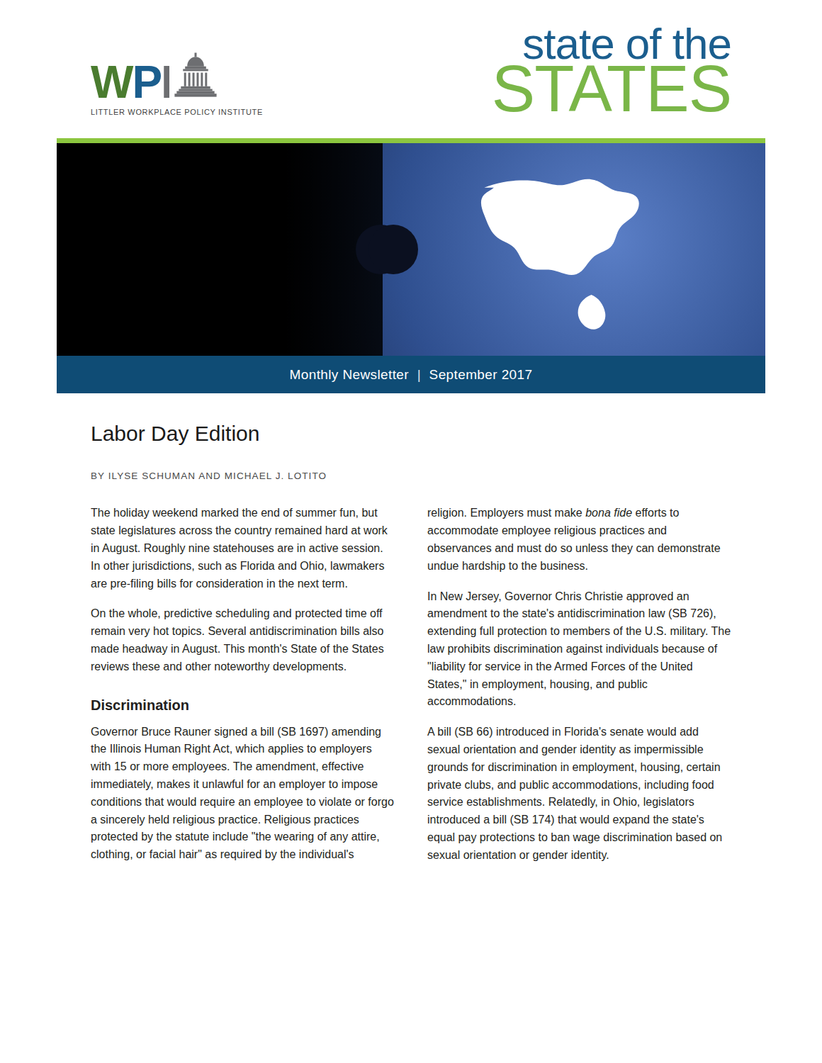WPI
Littler Workplace Policy Institute
state of the
STATES
Monthly Newsletter | September 2017
Labor Day Edition
By Ilyse Schuman and Michael J. Lotito
The holiday weekend marked the end of summer fun, but state legislatures across the country remained hard at work in August. Roughly nine statehouses are in active session. In other jurisdictions, such as Florida and Ohio, lawmakers are pre-filing bills for consideration in the next term.
On the whole, predictive scheduling and protected time off remain very hot topics. Several antidiscrimination bills also made headway in August. This month's State of the States reviews these and other noteworthy developments.
Discrimination
Governor Bruce Rauner signed a bill (SB 1697) amending the Illinois Human Right Act, which applies to employers with 15 or more employees. The amendment, effective immediately, makes it unlawful for an employer to impose conditions that would require an employee to violate or forgo a sincerely held religious practice. Religious practices protected by the statute include "the wearing of any attire, clothing, or facial hair" as required by the individual's religion. Employers must make bona fide efforts to accommodate employee religious practices and observances and must do so unless they can demonstrate undue hardship to the business.
In New Jersey, Governor Chris Christie approved an amendment to the state's antidiscrimination law (SB 726), extending full protection to members of the U.S. military. The law prohibits discrimination against individuals because of "liability for service in the Armed Forces of the United States," in employment, housing, and public accommodations.
A bill (SB 66) introduced in Florida's senate would add sexual orientation and gender identity as impermissible grounds for discrimination in employment, housing, certain private clubs, and public accommodations, including food service establishments. Relatedly, in Ohio, legislators introduced a bill (SB 174) that would expand the state's equal pay protections to ban wage discrimination based on sexual orientation or gender identity.